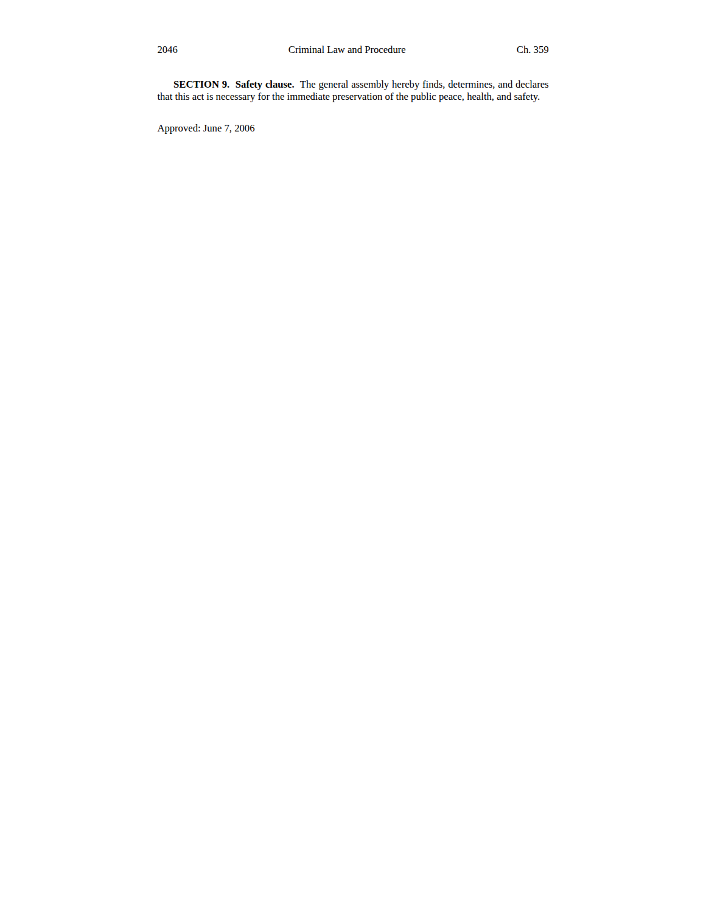2046 Criminal Law and Procedure Ch. 359
SECTION 9. Safety clause. The general assembly hereby finds, determines, and declares that this act is necessary for the immediate preservation of the public peace, health, and safety.
Approved: June 7, 2006